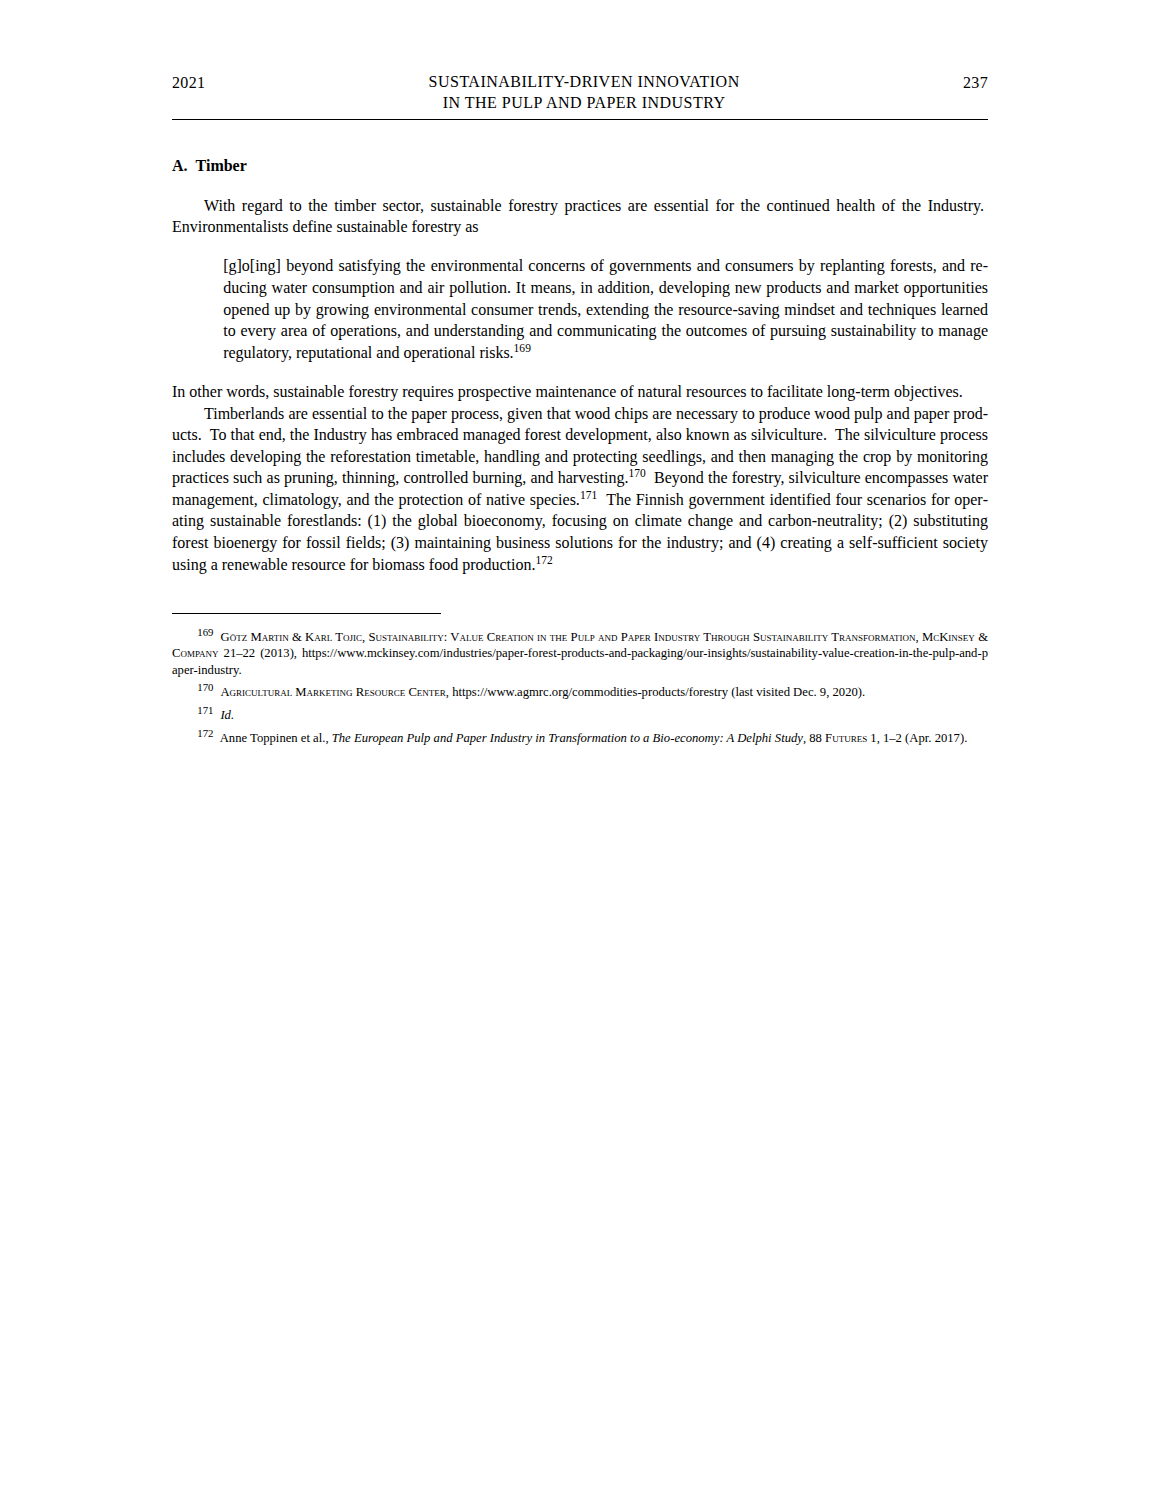2021
Sustainability-Driven Innovation
in the Pulp and Paper Industry
237
A. Timber
With regard to the timber sector, sustainable forestry practices are essential for the continued health of the Industry. Environmentalists define sustainable forestry as
[g]o[ing] beyond satisfying the environmental concerns of governments and consumers by replanting forests, and reducing water consumption and air pollution. It means, in addition, developing new products and market opportunities opened up by growing environmental consumer trends, extending the resource-saving mindset and techniques learned to every area of operations, and understanding and communicating the outcomes of pursuing sustainability to manage regulatory, reputational and operational risks.169
In other words, sustainable forestry requires prospective maintenance of natural resources to facilitate long-term objectives.
Timberlands are essential to the paper process, given that wood chips are necessary to produce wood pulp and paper products. To that end, the Industry has embraced managed forest development, also known as silviculture. The silviculture process includes developing the reforestation timetable, handling and protecting seedlings, and then managing the crop by monitoring practices such as pruning, thinning, controlled burning, and harvesting.170 Beyond the forestry, silviculture encompasses water management, climatology, and the protection of native species.171 The Finnish government identified four scenarios for operating sustainable forestlands: (1) the global bioeconomy, focusing on climate change and carbon-neutrality; (2) substituting forest bioenergy for fossil fields; (3) maintaining business solutions for the industry; and (4) creating a self-sufficient society using a renewable resource for biomass food production.172
169 Götz Martin & Karl Tojic, Sustainability: Value Creation in the Pulp and Paper Industry Through Sustainability Transformation, McKinsey & Company 21–22 (2013), https://www.mckinsey.com/industries/paper-forest-products-and-packaging/our-insights/sustainability-value-creation-in-the-pulp-and-paper-industry.
170 Agricultural Marketing Resource Center, https://www.agmrc.org/commodities-products/forestry (last visited Dec. 9, 2020).
171 Id.
172 Anne Toppinen et al., The European Pulp and Paper Industry in Transformation to a Bio-economy: A Delphi Study, 88 Futures 1, 1–2 (Apr. 2017).